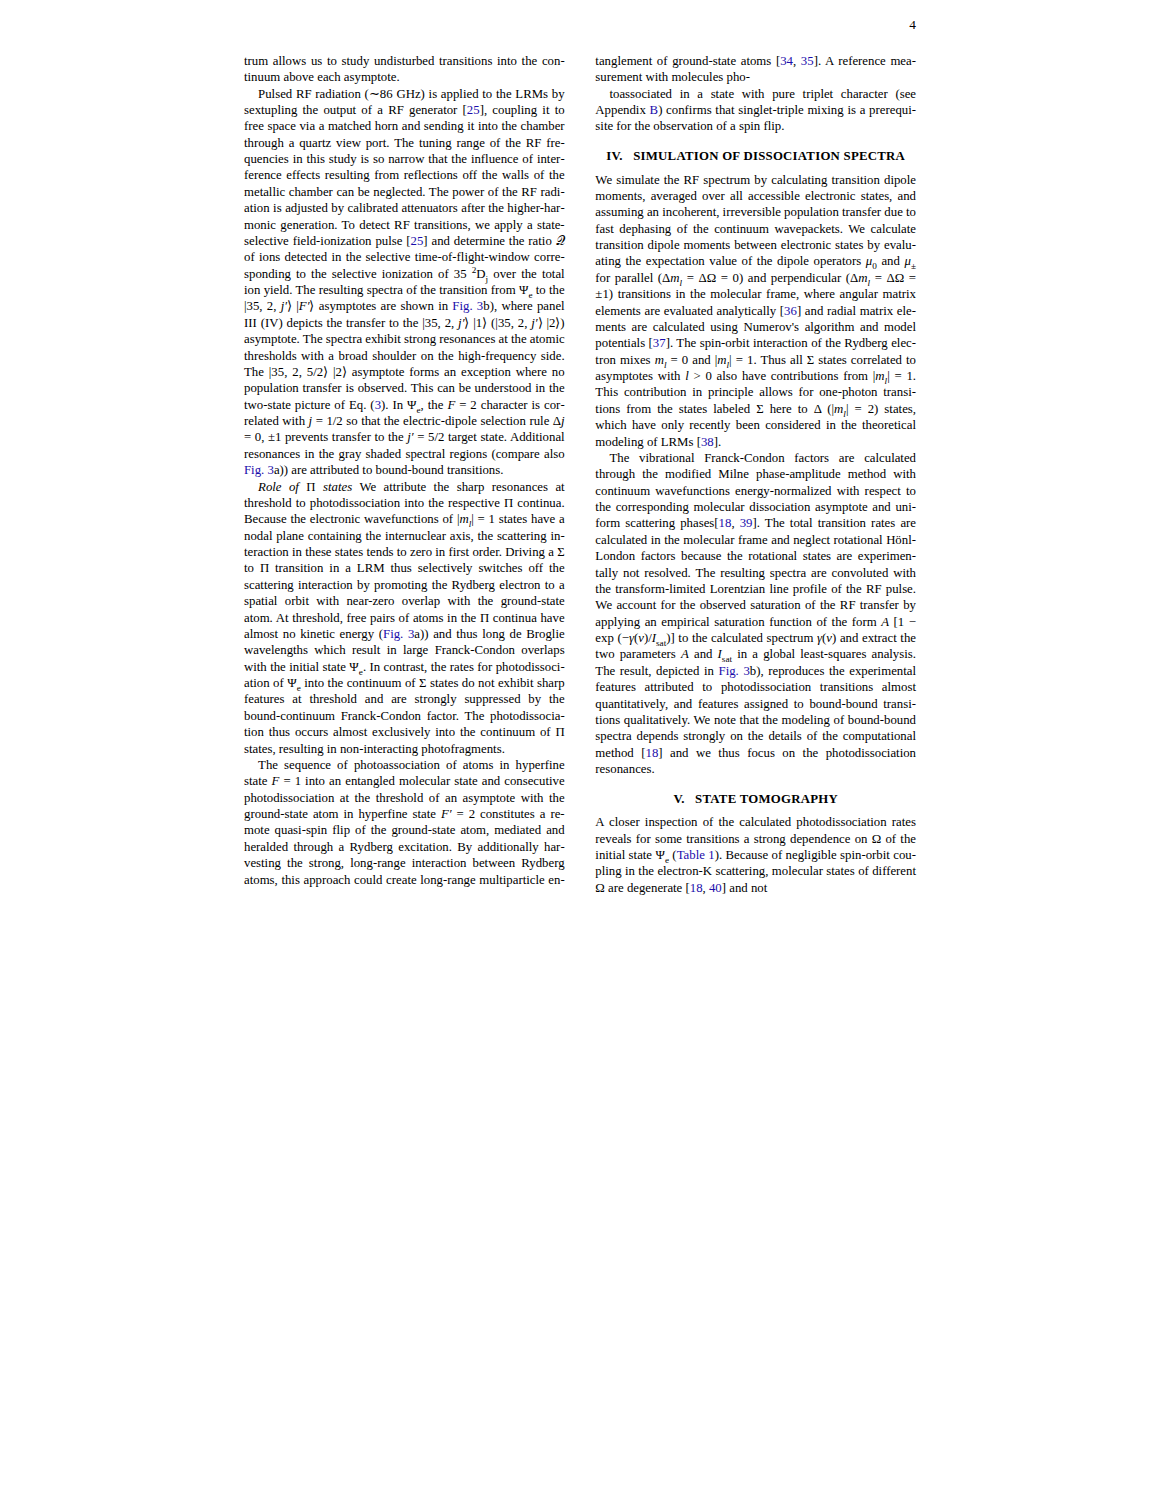4
trum allows us to study undisturbed transitions into the continuum above each asymptote.
Pulsed RF radiation (∼86 GHz) is applied to the LRMs by sextupling the output of a RF generator [25], coupling it to free space via a matched horn and sending it into the chamber through a quartz view port. The tuning range of the RF frequencies in this study is so narrow that the influence of interference effects resulting from reflections off the walls of the metallic chamber can be neglected. The power of the RF radiation is adjusted by calibrated attenuators after the higher-harmonic generation. To detect RF transitions, we apply a state-selective field-ionization pulse [25] and determine the ratio 𝒬 of ions detected in the selective time-of-flight-window corresponding to the selective ionization of 35 2Dj over the total ion yield. The resulting spectra of the transition from Ψe to the |35, 2, j′⟩ |F′⟩ asymptotes are shown in Fig. 3b), where panel III (IV) depicts the transfer to the |35, 2, j′⟩ |1⟩ (|35, 2, j′⟩ |2⟩) asymptote. The spectra exhibit strong resonances at the atomic thresholds with a broad shoulder on the high-frequency side. The |35, 2, 5/2⟩ |2⟩ asymptote forms an exception where no population transfer is observed. This can be understood in the two-state picture of Eq. (3). In Ψe, the F = 2 character is correlated with j = 1/2 so that the electric-dipole selection rule Δj = 0, ±1 prevents transfer to the j′ = 5/2 target state. Additional resonances in the gray shaded spectral regions (compare also Fig. 3a)) are attributed to bound-bound transitions.
Role of Π states We attribute the sharp resonances at threshold to photodissociation into the respective Π continua. Because the electronic wavefunctions of |ml| = 1 states have a nodal plane containing the internuclear axis, the scattering interaction in these states tends to zero in first order. Driving a Σ to Π transition in a LRM thus selectively switches off the scattering interaction by promoting the Rydberg electron to a spatial orbit with near-zero overlap with the ground-state atom. At threshold, free pairs of atoms in the Π continua have almost no kinetic energy (Fig. 3a)) and thus long de Broglie wavelengths which result in large Franck-Condon overlaps with the initial state Ψe. In contrast, the rates for photodissociation of Ψe into the continuum of Σ states do not exhibit sharp features at threshold and are strongly suppressed by the bound-continuum Franck-Condon factor. The photodissociation thus occurs almost exclusively into the continuum of Π states, resulting in non-interacting photofragments.
The sequence of photoassociation of atoms in hyperfine state F = 1 into an entangled molecular state and consecutive photodissociation at the threshold of an asymptote with the ground-state atom in hyperfine state F′ = 2 constitutes a remote quasi-spin flip of the ground-state atom, mediated and heralded through a Rydberg excitation. By additionally harvesting the strong, long-range interaction between Rydberg atoms, this approach could create long-range multiparticle entanglement of ground-state atoms [34, 35]. A reference measurement with molecules pho-
toassociated in a state with pure triplet character (see Appendix B) confirms that singlet-triple mixing is a prerequisite for the observation of a spin flip.
IV. Simulation of dissociation spectra
We simulate the RF spectrum by calculating transition dipole moments, averaged over all accessible electronic states, and assuming an incoherent, irreversible population transfer due to fast dephasing of the continuum wavepackets. We calculate transition dipole moments between electronic states by evaluating the expectation value of the dipole operators μ0 and μ± for parallel (Δml = ΔΩ = 0) and perpendicular (Δml = ΔΩ = ±1) transitions in the molecular frame, where angular matrix elements are evaluated analytically [36] and radial matrix elements are calculated using Numerov's algorithm and model potentials [37]. The spin-orbit interaction of the Rydberg electron mixes ml = 0 and |ml| = 1. Thus all Σ states correlated to asymptotes with l > 0 also have contributions from |ml| = 1. This contribution in principle allows for one-photon transitions from the states labeled Σ here to Δ (|ml| = 2) states, which have only recently been considered in the theoretical modeling of LRMs [38].
The vibrational Franck-Condon factors are calculated through the modified Milne phase-amplitude method with continuum wavefunctions energy-normalized with respect to the corresponding molecular dissociation asymptote and uniform scattering phases[18, 39]. The total transition rates are calculated in the molecular frame and neglect rotational Hönl-London factors because the rotational states are experimentally not resolved. The resulting spectra are convoluted with the transform-limited Lorentzian line profile of the RF pulse. We account for the observed saturation of the RF transfer by applying an empirical saturation function of the form A [1 − exp (−γ(ν)/Isat)] to the calculated spectrum γ(ν) and extract the two parameters A and Isat in a global least-squares analysis. The result, depicted in Fig. 3b), reproduces the experimental features attributed to photodissociation transitions almost quantitatively, and features assigned to bound-bound transitions qualitatively. We note that the modeling of bound-bound spectra depends strongly on the details of the computational method [18] and we thus focus on the photodissociation resonances.
V. State tomography
A closer inspection of the calculated photodissociation rates reveals for some transitions a strong dependence on Ω of the initial state Ψe (Table 1). Because of negligible spin-orbit coupling in the electron-K scattering, molecular states of different Ω are degenerate [18, 40] and not